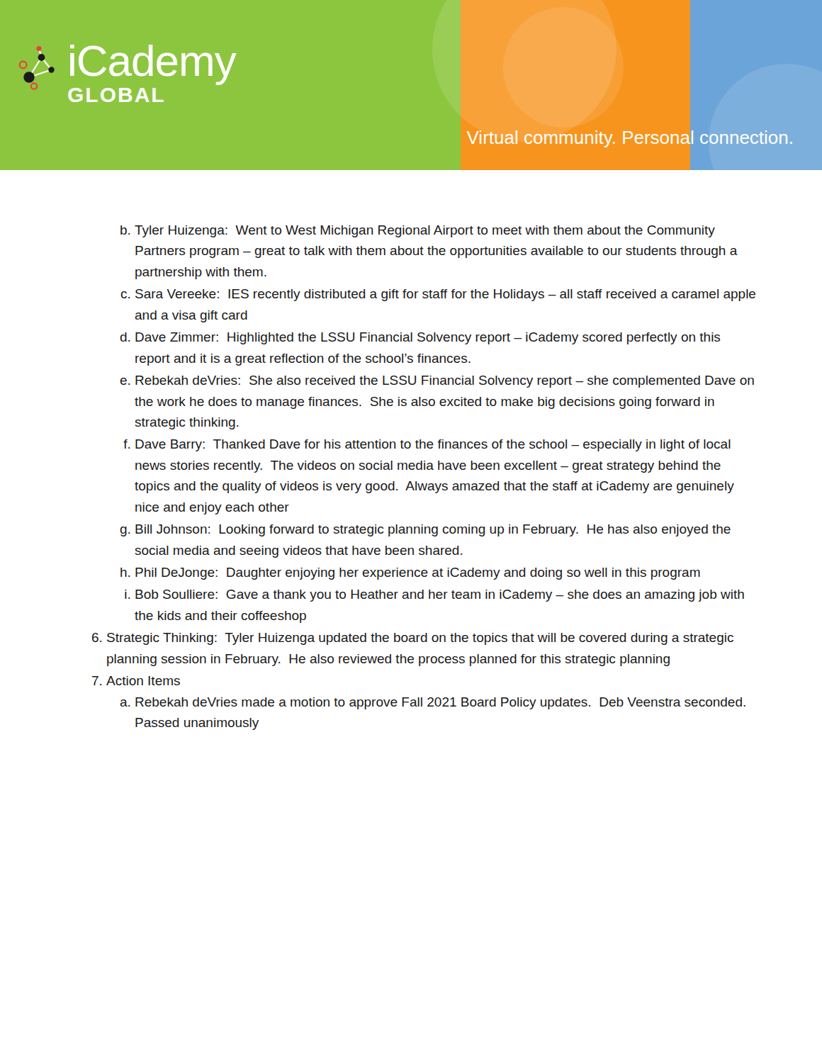iCademy
GLOBAL
Virtual community. Personal connection.
Tyler Huizenga: Went to West Michigan Regional Airport to meet with them about the Community Partners program – great to talk with them about the opportunities available to our students through a partnership with them.
Sara Vereeke: IES recently distributed a gift for staff for the Holidays – all staff received a caramel apple and a visa gift card
Dave Zimmer: Highlighted the LSSU Financial Solvency report – iCademy scored perfectly on this report and it is a great reflection of the school’s finances.
Rebekah deVries: She also received the LSSU Financial Solvency report – she complemented Dave on the work he does to manage finances. She is also excited to make big decisions going forward in strategic thinking.
Dave Barry: Thanked Dave for his attention to the finances of the school – especially in light of local news stories recently. The videos on social media have been excellent – great strategy behind the topics and the quality of videos is very good. Always amazed that the staff at iCademy are genuinely nice and enjoy each other
Bill Johnson: Looking forward to strategic planning coming up in February. He has also enjoyed the social media and seeing videos that have been shared.
Phil DeJonge: Daughter enjoying her experience at iCademy and doing so well in this program
Bob Soulliere: Gave a thank you to Heather and her team in iCademy – she does an amazing job with the kids and their coffeeshop
Strategic Thinking: Tyler Huizenga updated the board on the topics that will be covered during a strategic planning session in February. He also reviewed the process planned for this strategic planning
Action Items
Rebekah deVries made a motion to approve Fall 2021 Board Policy updates. Deb Veenstra seconded. Passed unanimously